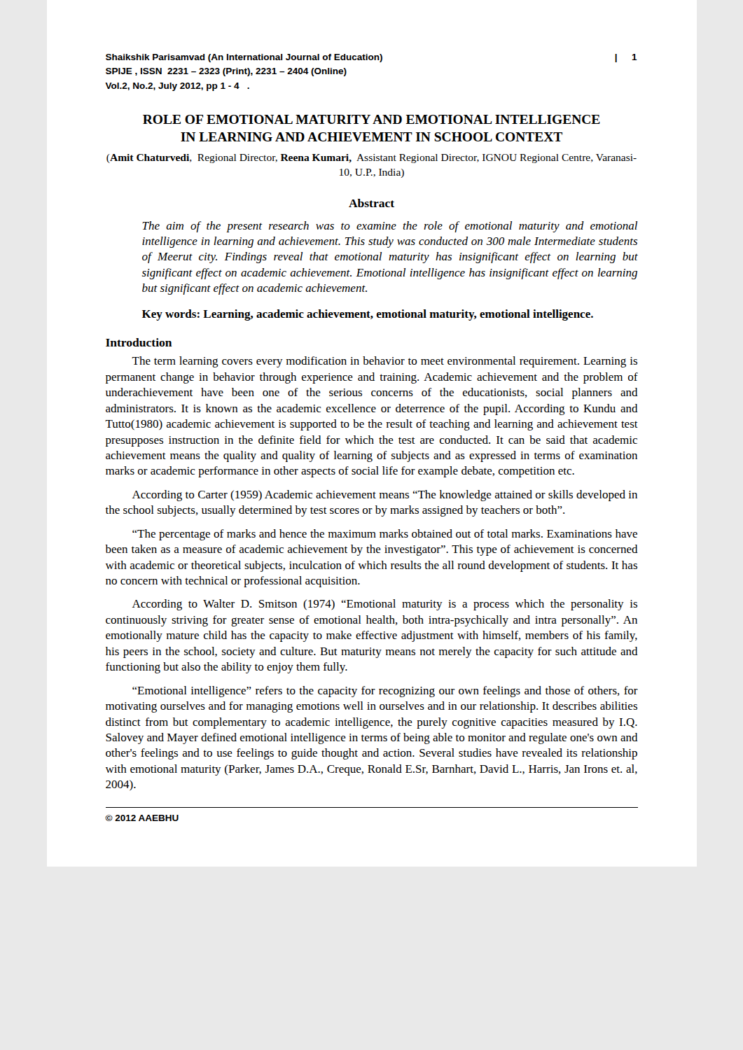Shaikshik Parisamvad (An International Journal of Education) | 1
SPIJE , ISSN 2231 – 2323 (Print), 2231 – 2404 (Online)
Vol.2, No.2, July 2012, pp 1 - 4 .
Role of Emotional Maturity and Emotional Intelligence
in Learning and Achievement in School Context
(Amit Chaturvedi, Regional Director, Reena Kumari, Assistant Regional Director, IGNOU Regional Centre, Varanasi-10, U.P., India)
Abstract
The aim of the present research was to examine the role of emotional maturity and emotional intelligence in learning and achievement. This study was conducted on 300 male Intermediate students of Meerut city. Findings reveal that emotional maturity has insignificant effect on learning but significant effect on academic achievement. Emotional intelligence has insignificant effect on learning but significant effect on academic achievement.
Key words: Learning, academic achievement, emotional maturity, emotional intelligence.
Introduction
The term learning covers every modification in behavior to meet environmental requirement. Learning is permanent change in behavior through experience and training. Academic achievement and the problem of underachievement have been one of the serious concerns of the educationists, social planners and administrators. It is known as the academic excellence or deterrence of the pupil. According to Kundu and Tutto(1980) academic achievement is supported to be the result of teaching and learning and achievement test presupposes instruction in the definite field for which the test are conducted. It can be said that academic achievement means the quality and quality of learning of subjects and as expressed in terms of examination marks or academic performance in other aspects of social life for example debate, competition etc.
According to Carter (1959) Academic achievement means “The knowledge attained or skills developed in the school subjects, usually determined by test scores or by marks assigned by teachers or both”.
“The percentage of marks and hence the maximum marks obtained out of total marks. Examinations have been taken as a measure of academic achievement by the investigator”. This type of achievement is concerned with academic or theoretical subjects, inculcation of which results the all round development of students. It has no concern with technical or professional acquisition.
According to Walter D. Smitson (1974) “Emotional maturity is a process which the personality is continuously striving for greater sense of emotional health, both intra-psychically and intra personally”. An emotionally mature child has the capacity to make effective adjustment with himself, members of his family, his peers in the school, society and culture. But maturity means not merely the capacity for such attitude and functioning but also the ability to enjoy them fully.
“Emotional intelligence” refers to the capacity for recognizing our own feelings and those of others, for motivating ourselves and for managing emotions well in ourselves and in our relationship. It describes abilities distinct from but complementary to academic intelligence, the purely cognitive capacities measured by I.Q. Salovey and Mayer defined emotional intelligence in terms of being able to monitor and regulate one's own and other's feelings and to use feelings to guide thought and action. Several studies have revealed its relationship with emotional maturity (Parker, James D.A., Creque, Ronald E.Sr, Barnhart, David L., Harris, Jan Irons et. al, 2004).
© 2012 AAEBHU